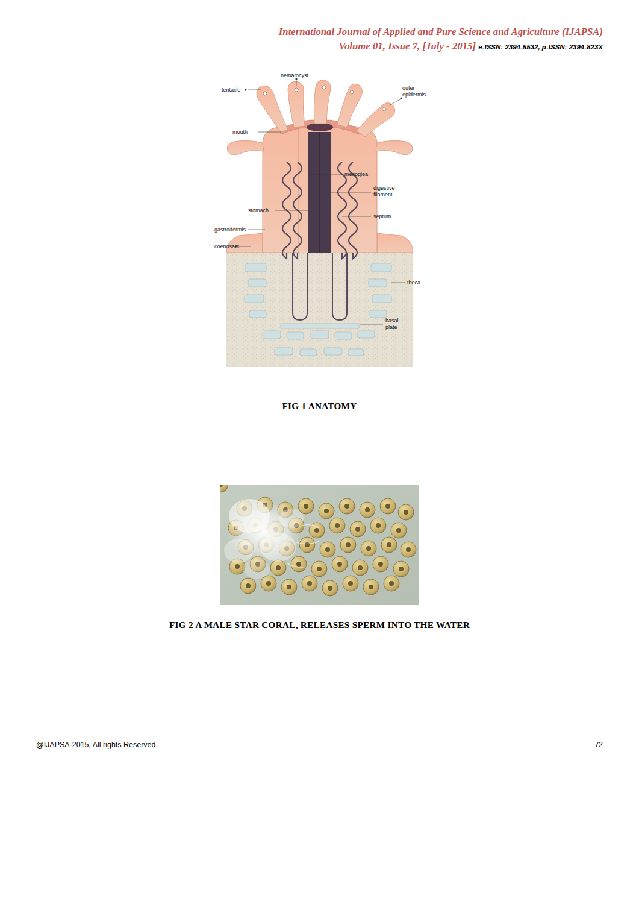International Journal of Applied and Pure Science and Agriculture (IJAPSA)
Volume 01, Issue 7, [July - 2015] e-ISSN: 2394-5532, p-ISSN: 2394-823X
tentacle nematocyst outer epidermis mouth mesoglea digestive filament stomach septum gastrodermis coenosarc theca basal plate
FIG 1 ANATOMY
FIG 2 A MALE STAR CORAL, RELEASES SPERM INTO THE WATER
@IJAPSA-2015, All rights Reserved 72